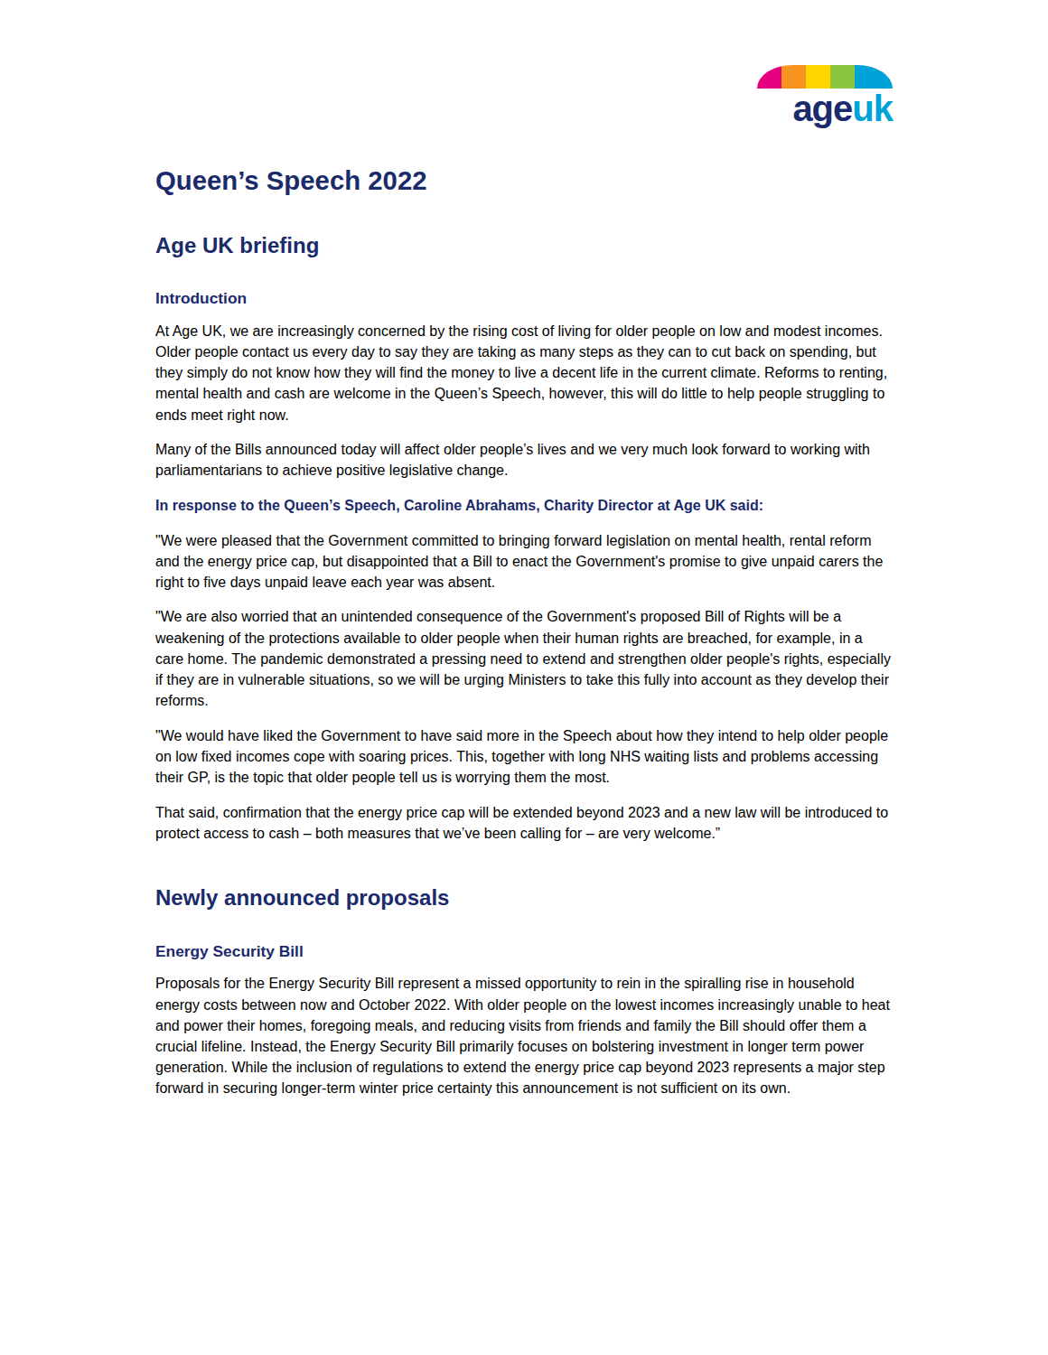age uk
Queen’s Speech 2022
Age UK briefing
Introduction
At Age UK, we are increasingly concerned by the rising cost of living for older people on low and modest incomes. Older people contact us every day to say they are taking as many steps as they can to cut back on spending, but they simply do not know how they will find the money to live a decent life in the current climate. Reforms to renting, mental health and cash are welcome in the Queen’s Speech, however, this will do little to help people struggling to ends meet right now.
Many of the Bills announced today will affect older people’s lives and we very much look forward to working with parliamentarians to achieve positive legislative change.
In response to the Queen’s Speech, Caroline Abrahams, Charity Director at Age UK said:
"We were pleased that the Government committed to bringing forward legislation on mental health, rental reform and the energy price cap, but disappointed that a Bill to enact the Government's promise to give unpaid carers the right to five days unpaid leave each year was absent.
"We are also worried that an unintended consequence of the Government's proposed Bill of Rights will be a weakening of the protections available to older people when their human rights are breached, for example, in a care home. The pandemic demonstrated a pressing need to extend and strengthen older people's rights, especially if they are in vulnerable situations, so we will be urging Ministers to take this fully into account as they develop their reforms.
"We would have liked the Government to have said more in the Speech about how they intend to help older people on low fixed incomes cope with soaring prices. This, together with long NHS waiting lists and problems accessing their GP, is the topic that older people tell us is worrying them the most.
That said, confirmation that the energy price cap will be extended beyond 2023 and a new law will be introduced to protect access to cash – both measures that we’ve been calling for – are very welcome.”
Newly announced proposals
Energy Security Bill
Proposals for the Energy Security Bill represent a missed opportunity to rein in the spiralling rise in household energy costs between now and October 2022. With older people on the lowest incomes increasingly unable to heat and power their homes, foregoing meals, and reducing visits from friends and family the Bill should offer them a crucial lifeline. Instead, the Energy Security Bill primarily focuses on bolstering investment in longer term power generation. While the inclusion of regulations to extend the energy price cap beyond 2023 represents a major step forward in securing longer-term winter price certainty this announcement is not sufficient on its own.